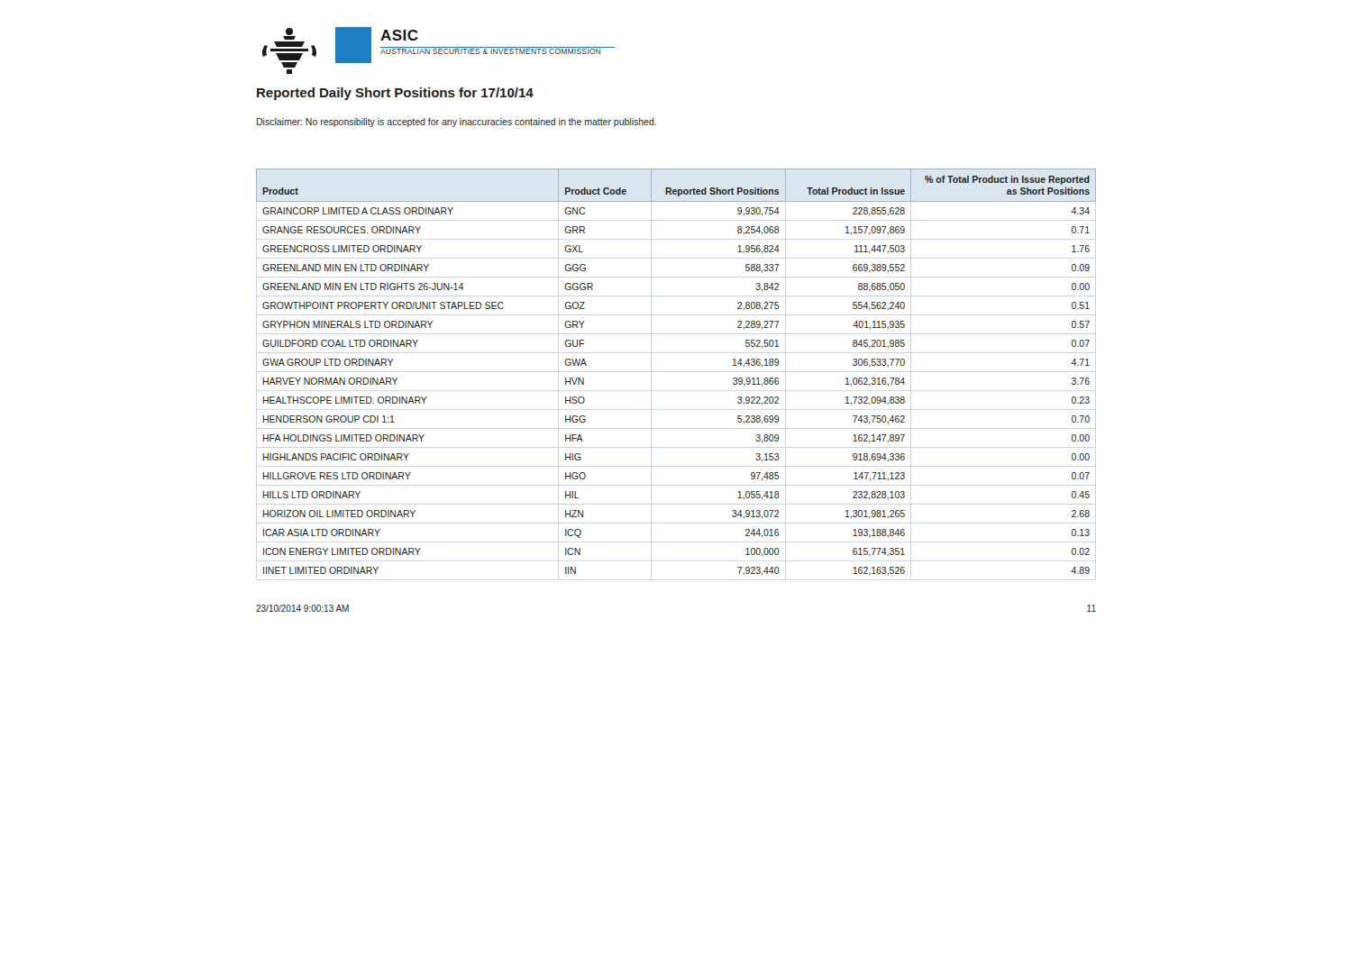ASIC
Australian Securities & Investments Commission
Reported Daily Short Positions for 17/10/14
Disclaimer: No responsibility is accepted for any inaccuracies contained in the matter published.
| Product | Product Code | Reported Short Positions | Total Product in Issue | % of Total Product in Issue Reported as Short Positions |
| --- | --- | --- | --- | --- |
| GRAINCORP LIMITED A CLASS ORDINARY | GNC | 9,930,754 | 228,855,628 | 4.34 |
| GRANGE RESOURCES. ORDINARY | GRR | 8,254,068 | 1,157,097,869 | 0.71 |
| GREENCROSS LIMITED ORDINARY | GXL | 1,956,824 | 111,447,503 | 1.76 |
| GREENLAND MIN EN LTD ORDINARY | GGG | 588,337 | 669,389,552 | 0.09 |
| GREENLAND MIN EN LTD RIGHTS 26-JUN-14 | GGGR | 3,842 | 88,685,050 | 0.00 |
| GROWTHPOINT PROPERTY ORD/UNIT STAPLED SEC | GOZ | 2,808,275 | 554,562,240 | 0.51 |
| GRYPHON MINERALS LTD ORDINARY | GRY | 2,289,277 | 401,115,935 | 0.57 |
| GUILDFORD COAL LTD ORDINARY | GUF | 552,501 | 845,201,985 | 0.07 |
| GWA GROUP LTD ORDINARY | GWA | 14,436,189 | 306,533,770 | 4.71 |
| HARVEY NORMAN ORDINARY | HVN | 39,911,866 | 1,062,316,784 | 3.76 |
| HEALTHSCOPE LIMITED. ORDINARY | HSO | 3,922,202 | 1,732,094,838 | 0.23 |
| HENDERSON GROUP CDI 1:1 | HGG | 5,238,699 | 743,750,462 | 0.70 |
| HFA HOLDINGS LIMITED ORDINARY | HFA | 3,809 | 162,147,897 | 0.00 |
| HIGHLANDS PACIFIC ORDINARY | HIG | 3,153 | 918,694,336 | 0.00 |
| HILLGROVE RES LTD ORDINARY | HGO | 97,485 | 147,711,123 | 0.07 |
| HILLS LTD ORDINARY | HIL | 1,055,418 | 232,828,103 | 0.45 |
| HORIZON OIL LIMITED ORDINARY | HZN | 34,913,072 | 1,301,981,265 | 2.68 |
| ICAR ASIA LTD ORDINARY | ICQ | 244,016 | 193,188,846 | 0.13 |
| ICON ENERGY LIMITED ORDINARY | ICN | 100,000 | 615,774,351 | 0.02 |
| IINET LIMITED ORDINARY | IIN | 7,923,440 | 162,163,526 | 4.89 |
23/10/2014 9:00:13 AM
11